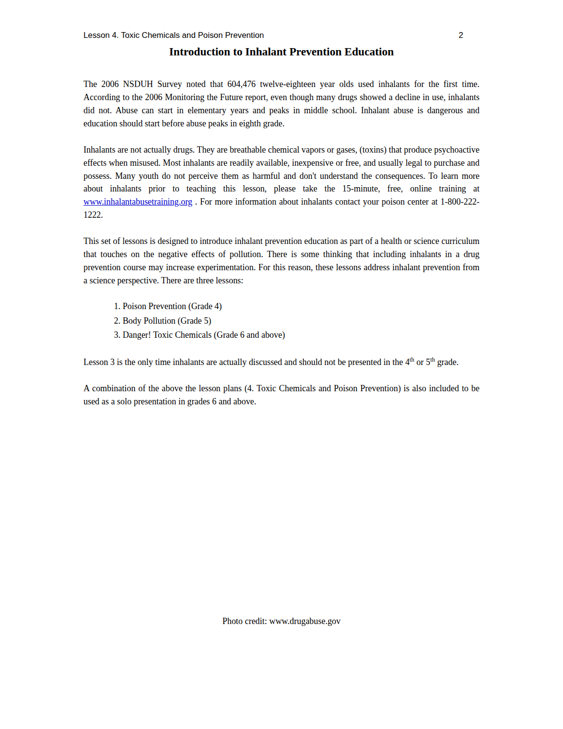Lesson 4. Toxic Chemicals and Poison Prevention 2
Introduction to Inhalant Prevention Education
The 2006 NSDUH Survey noted that 604,476 twelve-eighteen year olds used inhalants for the first time. According to the 2006 Monitoring the Future report, even though many drugs showed a decline in use, inhalants did not. Abuse can start in elementary years and peaks in middle school. Inhalant abuse is dangerous and education should start before abuse peaks in eighth grade.
Inhalants are not actually drugs. They are breathable chemical vapors or gases, (toxins) that produce psychoactive effects when misused. Most inhalants are readily available, inexpensive or free, and usually legal to purchase and possess. Many youth do not perceive them as harmful and don't understand the consequences. To learn more about inhalants prior to teaching this lesson, please take the 15-minute, free, online training at www.inhalantabusetraining.org . For more information about inhalants contact your poison center at 1-800-222-1222.
This set of lessons is designed to introduce inhalant prevention education as part of a health or science curriculum that touches on the negative effects of pollution. There is some thinking that including inhalants in a drug prevention course may increase experimentation. For this reason, these lessons address inhalant prevention from a science perspective. There are three lessons:
Poison Prevention (Grade 4)
Body Pollution (Grade 5)
Danger! Toxic Chemicals (Grade 6 and above)
Lesson 3 is the only time inhalants are actually discussed and should not be presented in the 4th or 5th grade.
A combination of the above the lesson plans (4. Toxic Chemicals and Poison Prevention) is also included to be used as a solo presentation in grades 6 and above.
Photo credit: www.drugabuse.gov